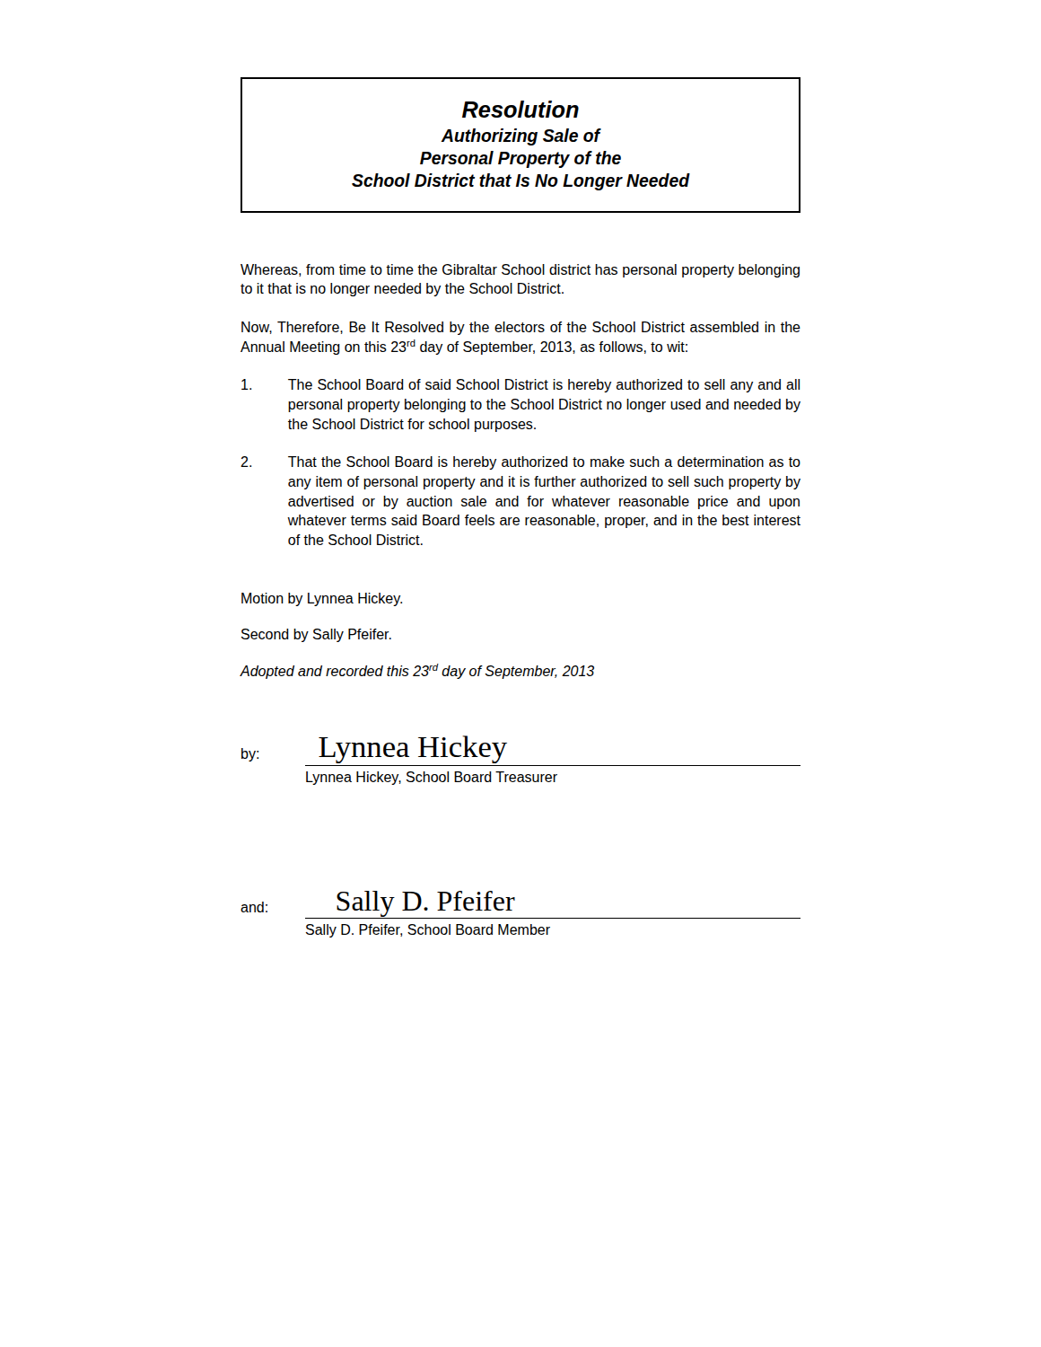Resolution
Authorizing Sale of
Personal Property of the
School District that Is No Longer Needed
Whereas, from time to time the Gibraltar School district has personal property belonging to it that is no longer needed by the School District.
Now, Therefore, Be It Resolved by the electors of the School District assembled in the Annual Meeting on this 23rd day of September, 2013, as follows, to wit:
1.
The School Board of said School District is hereby authorized to sell any and all personal property belonging to the School District no longer used and needed by the School District for school purposes.
2.
That the School Board is hereby authorized to make such a determination as to any item of personal property and it is further authorized to sell such property by advertised or by auction sale and for whatever reasonable price and upon whatever terms said Board feels are reasonable, proper, and in the best interest of the School District.
Motion by Lynnea Hickey.
Second by Sally Pfeifer.
Adopted and recorded this 23rd day of September, 2013
by:
Lynnea Hickey
Lynnea Hickey, School Board Treasurer
and:
Sally D. Pfeifer
Sally D. Pfeifer, School Board Member